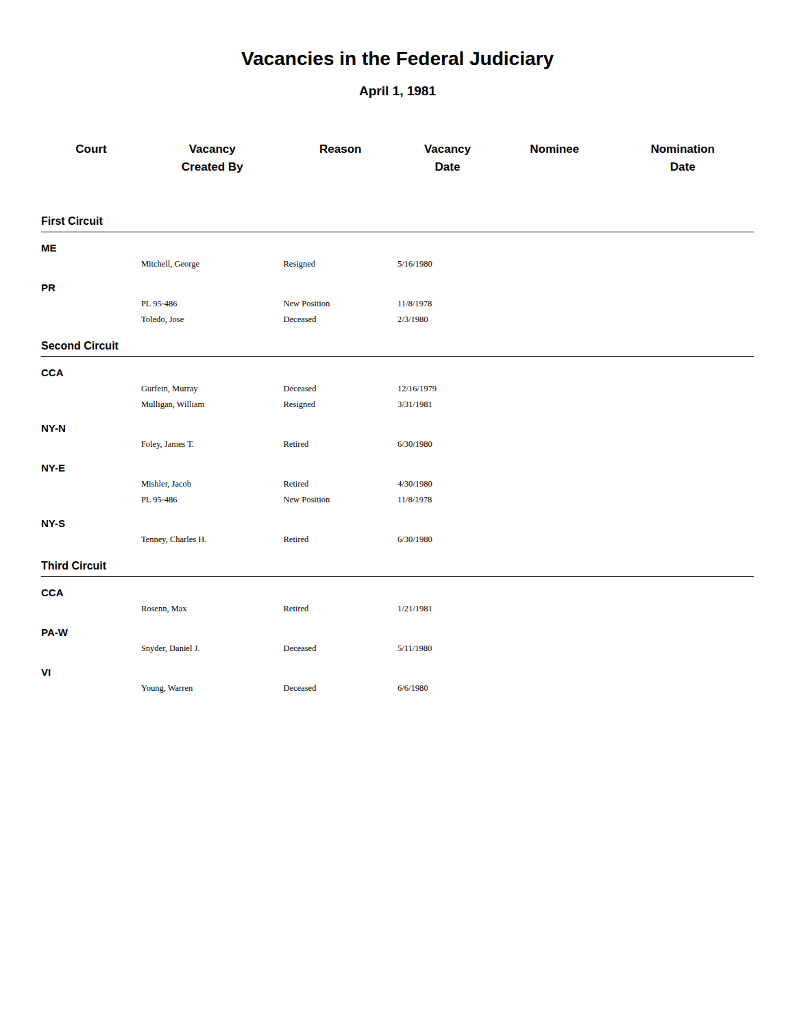Vacancies in the Federal Judiciary
April 1, 1981
| Court | Vacancy Created By | Reason | Vacancy Date | Nominee | Nomination Date |
| --- | --- | --- | --- | --- | --- |
| First Circuit |
| ME |
| | Mitchell, George | Resigned | 5/16/1980 | | |
| PR |
| | PL 95-486 | New Position | 11/8/1978 | | |
| | Toledo, Jose | Deceased | 2/3/1980 | | |
| Second Circuit |
| CCA |
| | Gurfein, Murray | Deceased | 12/16/1979 | | |
| | Mulligan, William | Resigned | 3/31/1981 | | |
| NY-N |
| | Foley, James T. | Retired | 6/30/1980 | | |
| NY-E |
| | Mishler, Jacob | Retired | 4/30/1980 | | |
| | PL 95-486 | New Position | 11/8/1978 | | |
| NY-S |
| | Tenney, Charles H. | Retired | 6/30/1980 | | |
| Third Circuit |
| CCA |
| | Rosenn, Max | Retired | 1/21/1981 | | |
| PA-W |
| | Snyder, Daniel J. | Deceased | 5/11/1980 | | |
| VI |
| | Young, Warren | Deceased | 6/6/1980 | | |